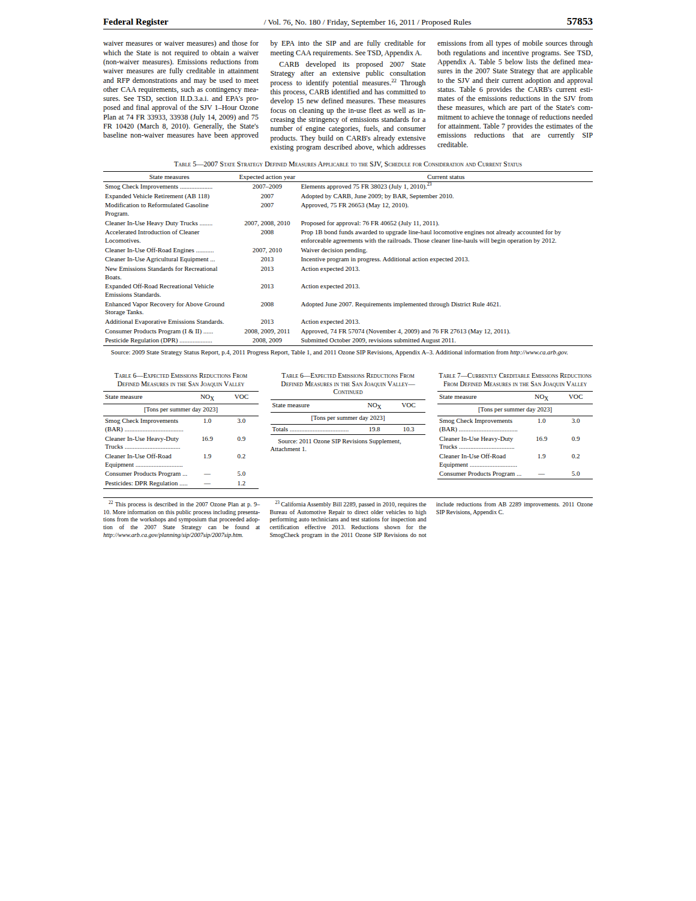Federal Register
/ Vol. 76, No. 180 / Friday, September 16, 2011 / Proposed Rules
57853
waiver measures or waiver measures) and those for which the State is not required to obtain a waiver (non-waiver measures). Emissions reductions from waiver measures are fully creditable in attainment and RFP demonstrations and may be used to meet other CAA requirements, such as contingency measures. See TSD, section II.D.3.a.i. and EPA's proposed and final approval of the SJV 1–Hour Ozone Plan at 74 FR 33933, 33938 (July 14, 2009) and 75 FR 10420 (March 8, 2010). Generally, the State's baseline non-waiver measures have been approved by EPA into the SIP and are fully creditable for meeting CAA requirements. See TSD, Appendix A.
CARB developed its proposed 2007 State Strategy after an extensive public consultation process to identify potential measures.22 Through this process, CARB identified and has committed to develop 15 new defined measures. These measures focus on cleaning up the in-use fleet as well as increasing the stringency of emissions standards for a number of engine categories, fuels, and consumer products. They build on CARB's already extensive existing program described above, which addresses emissions from all types of mobile sources through both regulations and incentive programs. See TSD, Appendix A. Table 5 below lists the defined measures in the 2007 State Strategy that are applicable to the SJV and their current adoption and approval status. Table 6 provides the CARB's current estimates of the emissions reductions in the SJV from these measures, which are part of the State's commitment to achieve the tonnage of reductions needed for attainment. Table 7 provides the estimates of the emissions reductions that are currently SIP creditable.
Table 5—2007 State Strategy Defined Measures Applicable to the SJV, Schedule for Consideration and Current Status
| State measures | Expected action year | Current status |
| --- | --- | --- |
| Smog Check Improvements .................... | 2007–2009 | Elements approved 75 FR 38023 (July 1, 2010). 23 |
| Expanded Vehicle Retirement (AB 118) | 2007 | Adopted by CARB, June 2009; by BAR, September 2010. |
| Modification to Reformulated Gasoline Program. | 2007 | Approved, 75 FR 26653 (May 12, 2010). |
| Cleaner In-Use Heavy Duty Trucks ........ | 2007, 2008, 2010 | Proposed for approval: 76 FR 40652 (July 11, 2011). |
| Accelerated Introduction of Cleaner Locomotives. | 2008 | Prop 1B bond funds awarded to upgrade line-haul locomotive engines not already accounted for by enforceable agreements with the railroads. Those cleaner line-hauls will begin operation by 2012. |
| Cleaner In-Use Off-Road Engines ........... | 2007, 2010 | Waiver decision pending. |
| Cleaner In-Use Agricultural Equipment ... | 2013 | Incentive program in progress. Additional action expected 2013. |
| New Emissions Standards for Recreational Boats. | 2013 | Action expected 2013. |
| Expanded Off-Road Recreational Vehicle Emissions Standards. | 2013 | Action expected 2013. |
| Enhanced Vapor Recovery for Above Ground Storage Tanks. | 2008 | Adopted June 2007. Requirements implemented through District Rule 4621. |
| Additional Evaporative Emissions Standards. | 2013 | Action expected 2013. |
| Consumer Products Program (I & II) ...... | 2008, 2009, 2011 | Approved, 74 FR 57074 (November 4, 2009) and 76 FR 27613 (May 12, 2011). |
| Pesticide Regulation (DPR) .................... | 2008, 2009 | Submitted October 2009, revisions submitted August 2011. |
Source: 2009 State Strategy Status Report, p.4, 2011 Progress Report, Table 1, and 2011 Ozone SIP Revisions, Appendix A–3. Additional information from http://www.ca.arb.gov.
Table 6—Expected Emissions Reductions From Defined Measures in the San Joaquin Valley
| [Tons per summer day 2023] |
| State measure | NO X | VOC |
| Smog Check Improvements (BAR) .................................... | 1.0 | 3.0 |
| Cleaner In-Use Heavy-Duty Trucks .................................. | 16.9 | 0.9 |
| Cleaner In-Use Off-Road Equipment ............................. | 1.9 | 0.2 |
| Consumer Products Program ... | — | 5.0 |
| Pesticides: DPR Regulation ..... | — | 1.2 |
Table 6—Expected Emissions Reductions From Defined Measures in the San Joaquin Valley—Continued
| [Tons per summer day 2023] |
| State measure | NO X | VOC |
| Totals .................................... | 19.8 | 10.3 |
Source: 2011 Ozone SIP Revisions Supplement, Attachment 1.
Table 7—Currently Creditable Emissions Reductions From Defined Measures in the San Joaquin Valley
| [Tons per summer day 2023] |
| State measure | NO X | VOC |
| Smog Check Improvements (BAR) .................................... | 1.0 | 3.0 |
| Cleaner In-Use Heavy-Duty Trucks .................................. | 16.9 | 0.9 |
| Cleaner In-Use Off-Road Equipment ............................. | 1.9 | 0.2 |
| Consumer Products Program ... | — | 5.0 |
22 This process is described in the 2007 Ozone Plan at p. 9–10. More information on this public process including presentations from the workshops and symposium that proceeded adoption of the 2007 State Strategy can be found at http://www.arb.ca.gov/planning/sip/2007sip/2007sip.htm.
23 California Assembly Bill 2289, passed in 2010, requires the Bureau of Automotive Repair to direct older vehicles to high performing auto technicians and test stations for inspection and certification effective 2013. Reductions shown for the SmogCheck program in the 2011 Ozone SIP Revisions do not include reductions from AB 2289 improvements. 2011 Ozone SIP Revisions, Appendix C.